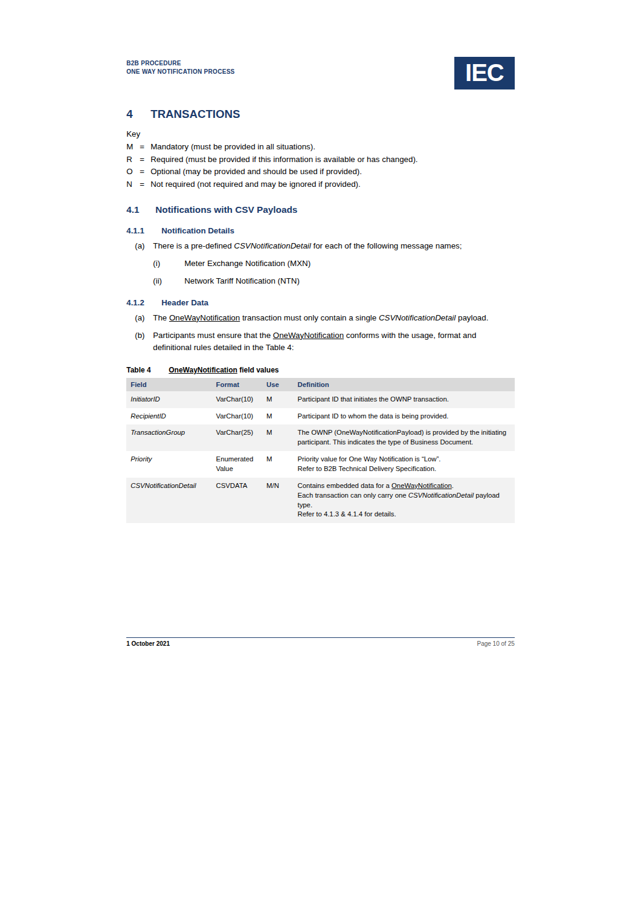B2B PROCEDURE
ONE WAY NOTIFICATION PROCESS
IEC
4 TRANSACTIONS
Key
M=Mandatory (must be provided in all situations).
R=Required (must be provided if this information is available or has changed).
O=Optional (may be provided and should be used if provided).
N=Not required (not required and may be ignored if provided).
4.1 Notifications with CSV Payloads
4.1.1 Notification Details
(a) There is a pre-defined CSVNotificationDetail for each of the following message names;
(i) Meter Exchange Notification (MXN)
(ii) Network Tariff Notification (NTN)
4.1.2 Header Data
(a) The OneWayNotification transaction must only contain a single CSVNotificationDetail payload.
(b) Participants must ensure that the OneWayNotification conforms with the usage, format and definitional rules detailed in the Table 4:
Table 4 OneWayNotification field values
| Field | Format | Use | Definition |
| --- | --- | --- | --- |
| InitiatorID | VarChar(10) | M | Participant ID that initiates the OWNP transaction. |
| RecipientID | VarChar(10) | M | Participant ID to whom the data is being provided. |
| TransactionGroup | VarChar(25) | M | The OWNP (OneWayNotificationPayload) is provided by the initiating participant. This indicates the type of Business Document. |
| Priority | Enumerated Value | M | Priority value for One Way Notification is “Low”. Refer to B2B Technical Delivery Specification. |
| CSVNotificationDetail | CSVDATA | M/N | Contains embedded data for a OneWayNotification . Each transaction can only carry one CSVNotificationDetail payload type. Refer to 4.1.3 & 4.1.4 for details. |
1 October 2021 Page 10 of 25